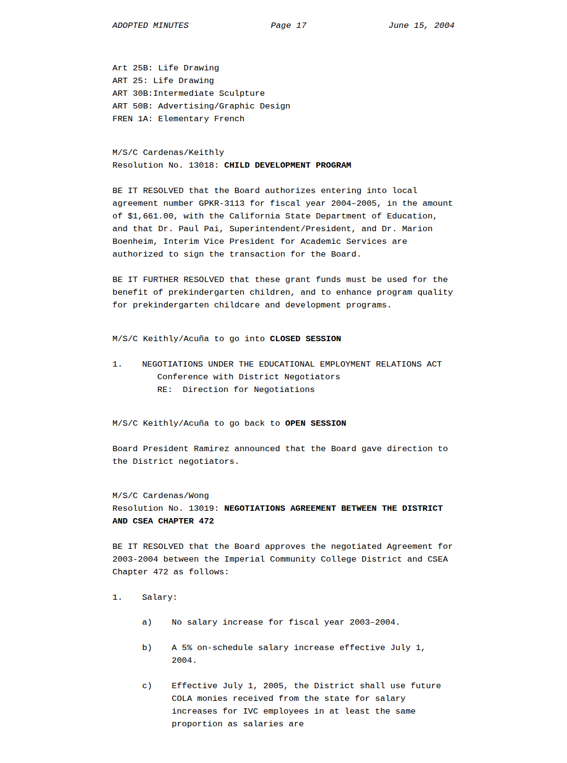ADOPTED MINUTES Page 17 June 15, 2004
Art 25B: Life Drawing
ART 25: Life Drawing
ART 30B:Intermediate Sculpture
ART 50B: Advertising/Graphic Design
FREN 1A: Elementary French
M/S/C Cardenas/Keithly
Resolution No. 13018: CHILD DEVELOPMENT PROGRAM
BE IT RESOLVED that the Board authorizes entering into local agreement number GPKR-3113 for fiscal year 2004–2005, in the amount of $1,661.00, with the California State Department of Education, and that Dr. Paul Pai, Superintendent/President, and Dr. Marion Boenheim, Interim Vice President for Academic Services are authorized to sign the transaction for the Board.
BE IT FURTHER RESOLVED that these grant funds must be used for the benefit of prekindergarten children, and to enhance program quality for prekindergarten childcare and development programs.
M/S/C Keithly/Acuña to go into CLOSED SESSION
NEGOTIATIONS UNDER THE EDUCATIONAL EMPLOYMENT RELATIONS ACT
Conference with District Negotiators
RE: Direction for Negotiations
M/S/C Keithly/Acuña to go back to OPEN SESSION
Board President Ramirez announced that the Board gave direction to the District negotiators.
M/S/C Cardenas/Wong
Resolution No. 13019: NEGOTIATIONS AGREEMENT BETWEEN THE DISTRICT AND CSEA CHAPTER 472
BE IT RESOLVED that the Board approves the negotiated Agreement for 2003-2004 between the Imperial Community College District and CSEA Chapter 472 as follows:
1. Salary:
a) No salary increase for fiscal year 2003–2004.
b) A 5% on-schedule salary increase effective July 1, 2004.
c) Effective July 1, 2005, the District shall use future COLA monies received from the state for salary increases for IVC employees in at least the same proportion as salaries are